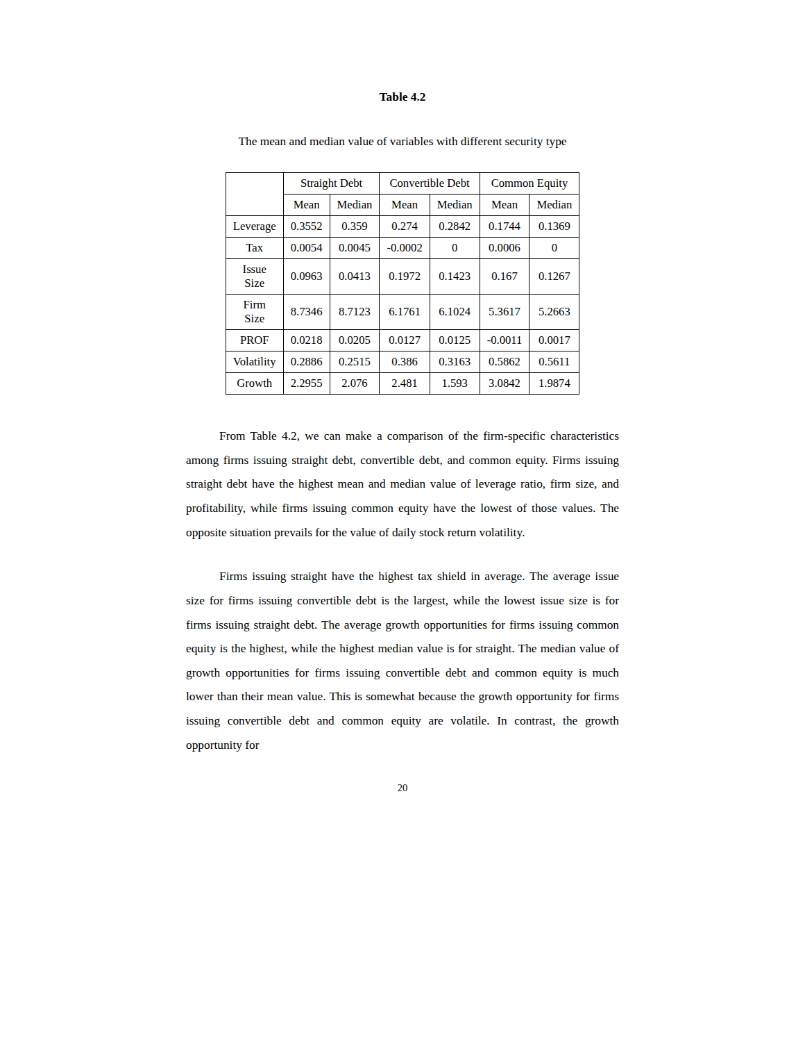Table 4.2
The mean and median value of variables with different security type
| | Straight Debt | Convertible Debt | Common Equity |
| --- | --- | --- | --- |
| Mean | Median | Mean | Median | Mean | Median |
| Leverage | 0.3552 | 0.359 | 0.274 | 0.2842 | 0.1744 | 0.1369 |
| Tax | 0.0054 | 0.0045 | -0.0002 | 0 | 0.0006 | 0 |
| Issue Size | 0.0963 | 0.0413 | 0.1972 | 0.1423 | 0.167 | 0.1267 |
| Firm Size | 8.7346 | 8.7123 | 6.1761 | 6.1024 | 5.3617 | 5.2663 |
| PROF | 0.0218 | 0.0205 | 0.0127 | 0.0125 | -0.0011 | 0.0017 |
| Volatility | 0.2886 | 0.2515 | 0.386 | 0.3163 | 0.5862 | 0.5611 |
| Growth | 2.2955 | 2.076 | 2.481 | 1.593 | 3.0842 | 1.9874 |
From Table 4.2, we can make a comparison of the firm-specific characteristics among firms issuing straight debt, convertible debt, and common equity. Firms issuing straight debt have the highest mean and median value of leverage ratio, firm size, and profitability, while firms issuing common equity have the lowest of those values. The opposite situation prevails for the value of daily stock return volatility.
Firms issuing straight have the highest tax shield in average. The average issue size for firms issuing convertible debt is the largest, while the lowest issue size is for firms issuing straight debt. The average growth opportunities for firms issuing common equity is the highest, while the highest median value is for straight. The median value of growth opportunities for firms issuing convertible debt and common equity is much lower than their mean value. This is somewhat because the growth opportunity for firms issuing convertible debt and common equity are volatile. In contrast, the growth opportunity for
20